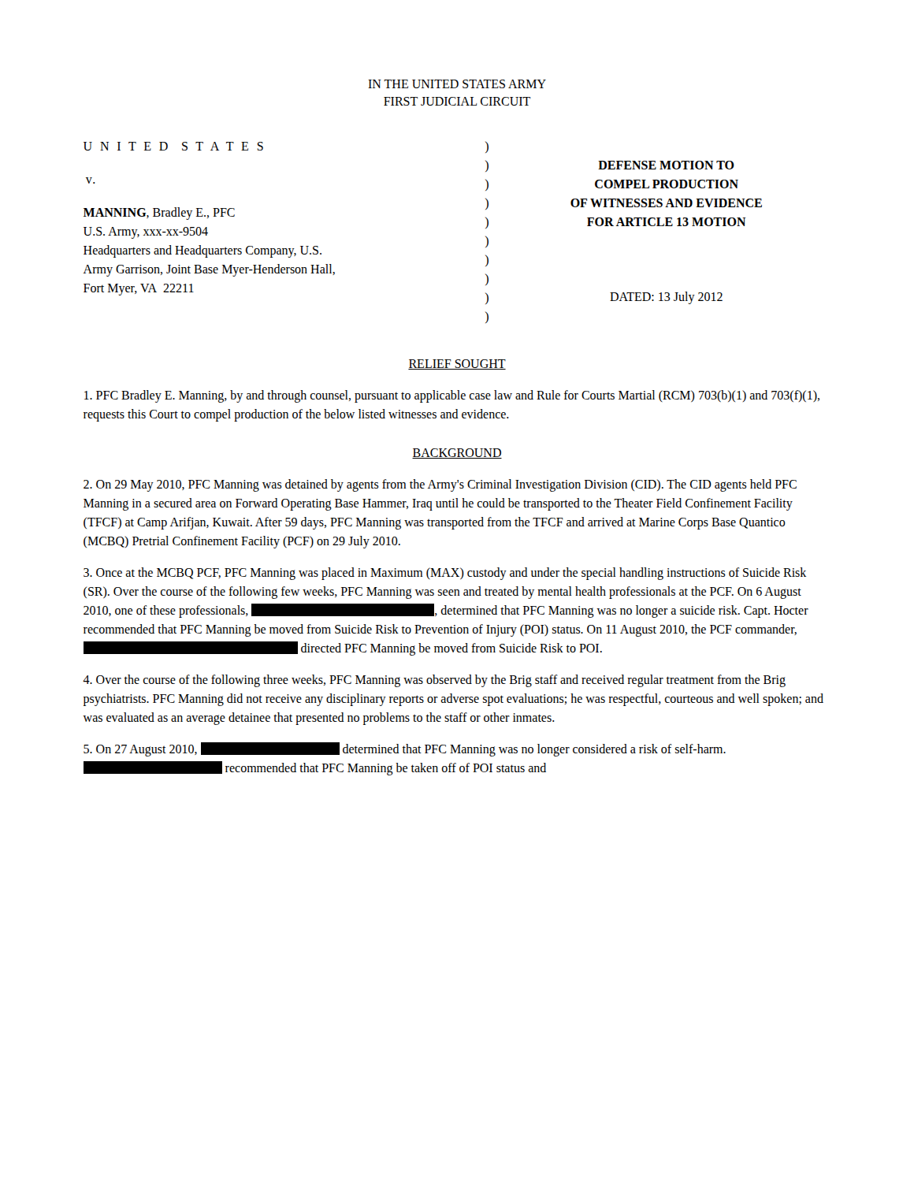IN THE UNITED STATES ARMY
FIRST JUDICIAL CIRCUIT
| U N I T E D S T A T E S v. MANNING , Bradley E., PFC U.S. Army, xxx-xx-9504 Headquarters and Headquarters Company, U.S. Army Garrison, Joint Base Myer-Henderson Hall, Fort Myer, VA 22211 | ) ) ) ) ) ) ) ) ) ) | DEFENSE MOTION TO COMPEL PRODUCTION OF WITNESSES AND EVIDENCE FOR ARTICLE 13 MOTION DATED: 13 July 2012 |
RELIEF SOUGHT
1. PFC Bradley E. Manning, by and through counsel, pursuant to applicable case law and Rule for Courts Martial (RCM) 703(b)(1) and 703(f)(1), requests this Court to compel production of the below listed witnesses and evidence.
BACKGROUND
2. On 29 May 2010, PFC Manning was detained by agents from the Army's Criminal Investigation Division (CID). The CID agents held PFC Manning in a secured area on Forward Operating Base Hammer, Iraq until he could be transported to the Theater Field Confinement Facility (TFCF) at Camp Arifjan, Kuwait. After 59 days, PFC Manning was transported from the TFCF and arrived at Marine Corps Base Quantico (MCBQ) Pretrial Confinement Facility (PCF) on 29 July 2010.
3. Once at the MCBQ PCF, PFC Manning was placed in Maximum (MAX) custody and under the special handling instructions of Suicide Risk (SR). Over the course of the following few weeks, PFC Manning was seen and treated by mental health professionals at the PCF. On 6 August 2010, one of these professionals, , determined that PFC Manning was no longer a suicide risk. Capt. Hocter recommended that PFC Manning be moved from Suicide Risk to Prevention of Injury (POI) status. On 11 August 2010, the PCF commander, directed PFC Manning be moved from Suicide Risk to POI.
4. Over the course of the following three weeks, PFC Manning was observed by the Brig staff and received regular treatment from the Brig psychiatrists. PFC Manning did not receive any disciplinary reports or adverse spot evaluations; he was respectful, courteous and well spoken; and was evaluated as an average detainee that presented no problems to the staff or other inmates.
5. On 27 August 2010, determined that PFC Manning was no longer considered a risk of self-harm. recommended that PFC Manning be taken off of POI status and